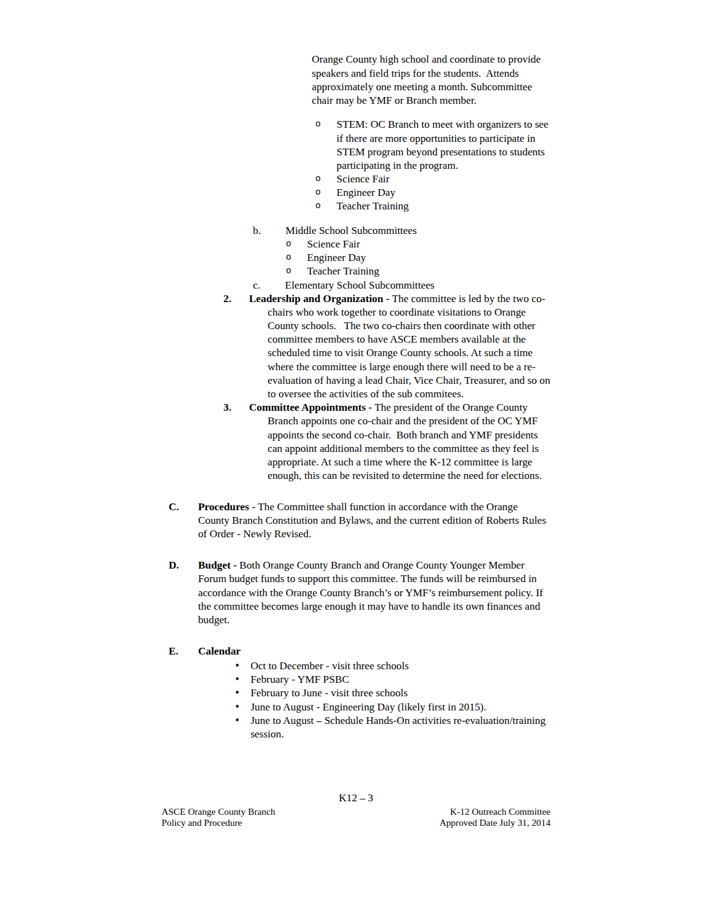Orange County high school and coordinate to provide speakers and field trips for the students. Attends approximately one meeting a month. Subcommittee chair may be YMF or Branch member.
STEM: OC Branch to meet with organizers to see if there are more opportunities to participate in STEM program beyond presentations to students participating in the program.
Science Fair
Engineer Day
Teacher Training
b. Middle School Subcommittees
Science Fair
Engineer Day
Teacher Training
c. Elementary School Subcommittees
2. Leadership and Organization - The committee is led by the two co-chairs who work together to coordinate visitations to Orange County schools. The two co-chairs then coordinate with other committee members to have ASCE members available at the scheduled time to visit Orange County schools. At such a time where the committee is large enough there will need to be a re-evaluation of having a lead Chair, Vice Chair, Treasurer, and so on to oversee the activities of the sub commitees.
3. Committee Appointments - The president of the Orange County Branch appoints one co-chair and the president of the OC YMF appoints the second co-chair. Both branch and YMF presidents can appoint additional members to the committee as they feel is appropriate. At such a time where the K-12 committee is large enough, this can be revisited to determine the need for elections.
C.
Procedures - The Committee shall function in accordance with the Orange County Branch Constitution and Bylaws, and the current edition of Roberts Rules of Order - Newly Revised.
D.
Budget - Both Orange County Branch and Orange County Younger Member Forum budget funds to support this committee. The funds will be reimbursed in accordance with the Orange County Branch’s or YMF’s reimbursement policy. If the committee becomes large enough it may have to handle its own finances and budget.
E.
Calendar
Oct to December - visit three schools
February - YMF PSBC
February to June - visit three schools
June to August - Engineering Day (likely first in 2015).
June to August – Schedule Hands-On activities re-evaluation/training session.
K12 – 3
ASCE Orange County Branch
Policy and Procedure
K-12 Outreach Committee
Approved Date July 31, 2014